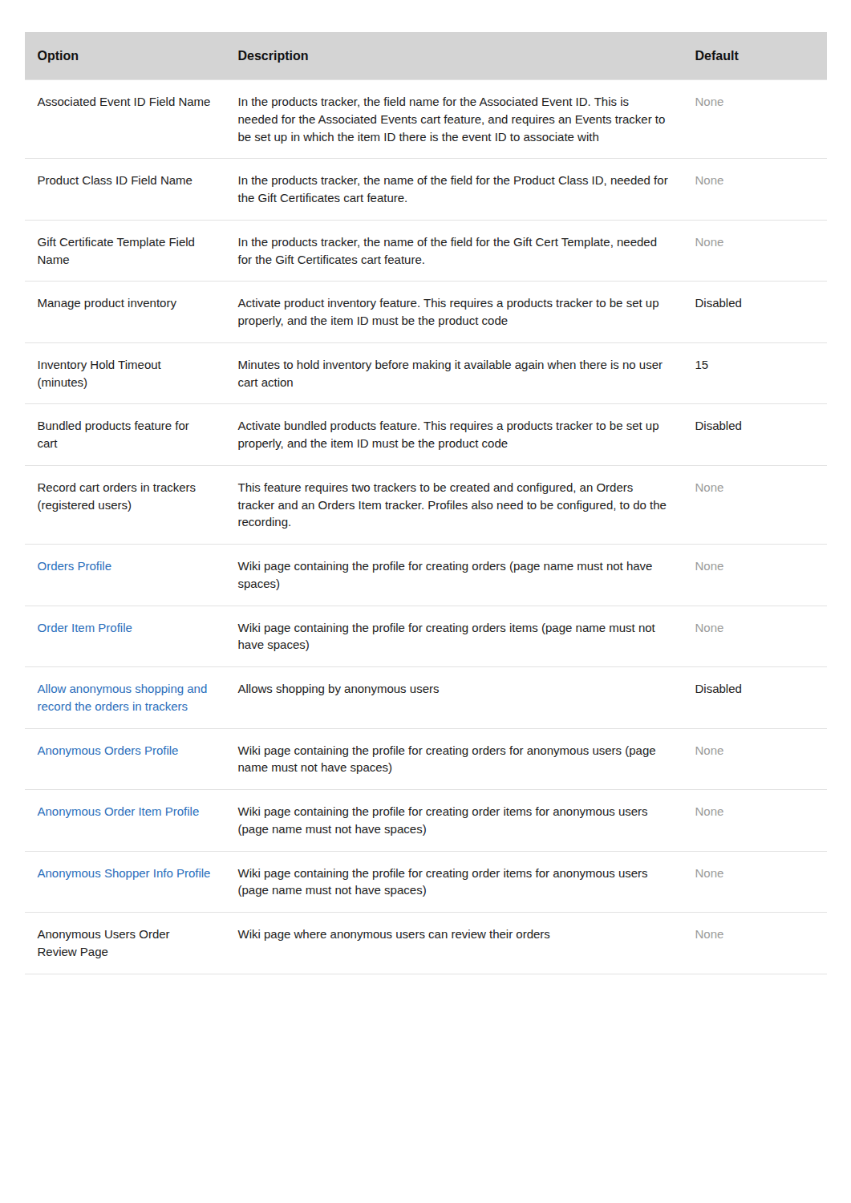| Option | Description | Default |
| --- | --- | --- |
| Associated Event ID Field Name | In the products tracker, the field name for the Associated Event ID. This is needed for the Associated Events cart feature, and requires an Events tracker to be set up in which the item ID there is the event ID to associate with | None |
| Product Class ID Field Name | In the products tracker, the name of the field for the Product Class ID, needed for the Gift Certificates cart feature. | None |
| Gift Certificate Template Field Name | In the products tracker, the name of the field for the Gift Cert Template, needed for the Gift Certificates cart feature. | None |
| Manage product inventory | Activate product inventory feature. This requires a products tracker to be set up properly, and the item ID must be the product code | Disabled |
| Inventory Hold Timeout (minutes) | Minutes to hold inventory before making it available again when there is no user cart action | 15 |
| Bundled products feature for cart | Activate bundled products feature. This requires a products tracker to be set up properly, and the item ID must be the product code | Disabled |
| Record cart orders in trackers (registered users) | This feature requires two trackers to be created and configured, an Orders tracker and an Orders Item tracker. Profiles also need to be configured, to do the recording. | None |
| Orders Profile | Wiki page containing the profile for creating orders (page name must not have spaces) | None |
| Order Item Profile | Wiki page containing the profile for creating orders items (page name must not have spaces) | None |
| Allow anonymous shopping and record the orders in trackers | Allows shopping by anonymous users | Disabled |
| Anonymous Orders Profile | Wiki page containing the profile for creating orders for anonymous users (page name must not have spaces) | None |
| Anonymous Order Item Profile | Wiki page containing the profile for creating order items for anonymous users (page name must not have spaces) | None |
| Anonymous Shopper Info Profile | Wiki page containing the profile for creating order items for anonymous users (page name must not have spaces) | None |
| Anonymous Users Order Review Page | Wiki page where anonymous users can review their orders | None |